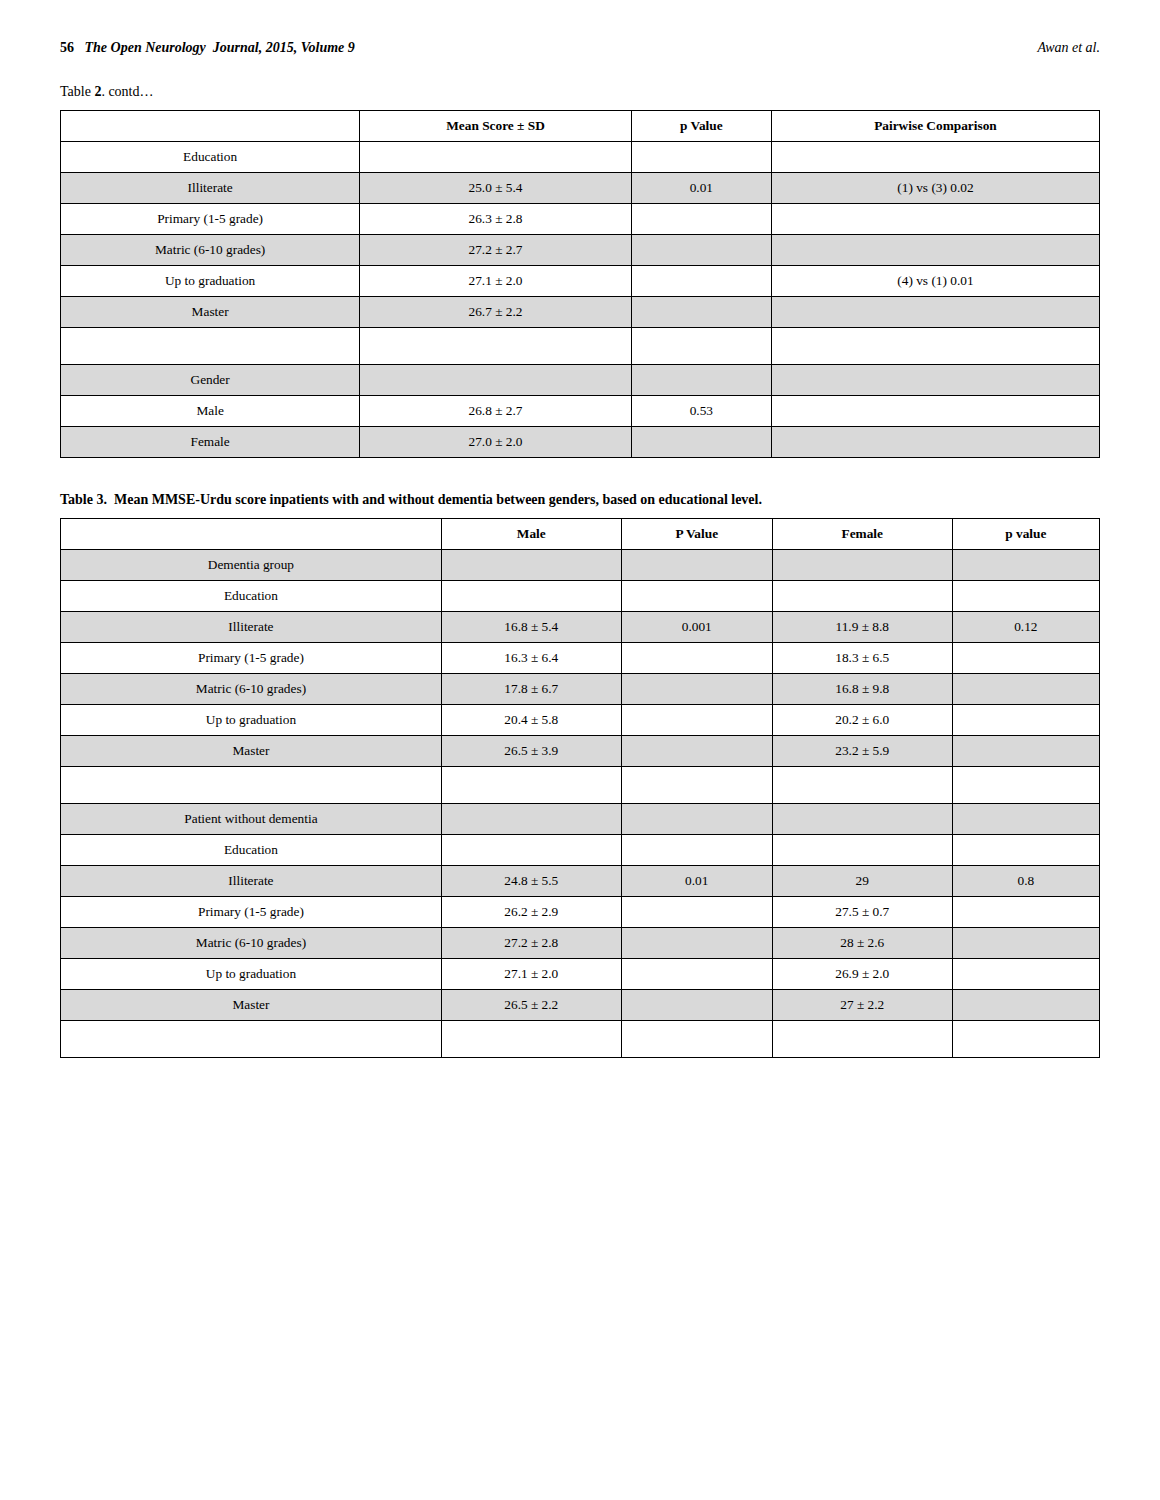56 The Open Neurology Journal, 2015, Volume 9
Awan et al.
Table 2. contd…
| | Mean Score ± SD | p Value | Pairwise Comparison |
| --- | --- | --- | --- |
| Education | | | |
| Illiterate | 25.0 ± 5.4 | 0.01 | (1) vs (3) 0.02 |
| Primary (1-5 grade) | 26.3 ± 2.8 | | |
| Matric (6-10 grades) | 27.2 ± 2.7 | | |
| Up to graduation | 27.1 ± 2.0 | | (4) vs (1) 0.01 |
| Master | 26.7 ± 2.2 | | |
| Gender | | | |
| Male | 26.8 ± 2.7 | 0.53 | |
| Female | 27.0 ± 2.0 | | |
Table 3. Mean MMSE-Urdu score inpatients with and without dementia between genders, based on educational level.
| | Male | P Value | Female | p value |
| --- | --- | --- | --- | --- |
| Dementia group | | | | |
| Education | | | | |
| Illiterate | 16.8 ± 5.4 | 0.001 | 11.9 ± 8.8 | 0.12 |
| Primary (1-5 grade) | 16.3 ± 6.4 | | 18.3 ± 6.5 | |
| Matric (6-10 grades) | 17.8 ± 6.7 | | 16.8 ± 9.8 | |
| Up to graduation | 20.4 ± 5.8 | | 20.2 ± 6.0 | |
| Master | 26.5 ± 3.9 | | 23.2 ± 5.9 | |
| Patient without dementia | | | | |
| Education | | | | |
| Illiterate | 24.8 ± 5.5 | 0.01 | 29 | 0.8 |
| Primary (1-5 grade) | 26.2 ± 2.9 | | 27.5 ± 0.7 | |
| Matric (6-10 grades) | 27.2 ± 2.8 | | 28 ± 2.6 | |
| Up to graduation | 27.1 ± 2.0 | | 26.9 ± 2.0 | |
| Master | 26.5 ± 2.2 | | 27 ± 2.2 | |